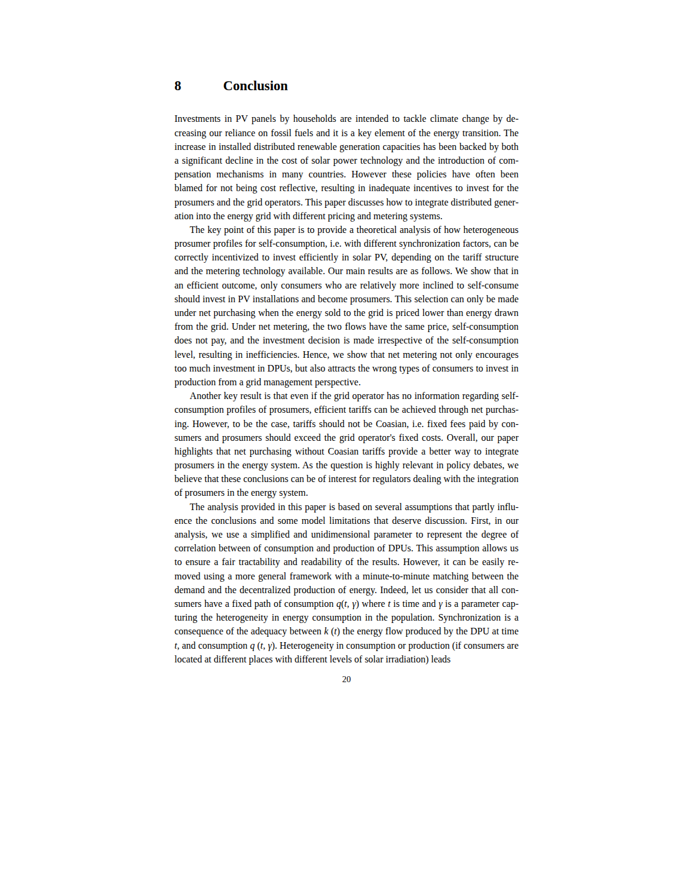8 Conclusion
Investments in PV panels by households are intended to tackle climate change by decreasing our reliance on fossil fuels and it is a key element of the energy transition. The increase in installed distributed renewable generation capacities has been backed by both a significant decline in the cost of solar power technology and the introduction of compensation mechanisms in many countries. However these policies have often been blamed for not being cost reflective, resulting in inadequate incentives to invest for the prosumers and the grid operators. This paper discusses how to integrate distributed generation into the energy grid with different pricing and metering systems.
The key point of this paper is to provide a theoretical analysis of how heterogeneous prosumer profiles for self-consumption, i.e. with different synchronization factors, can be correctly incentivized to invest efficiently in solar PV, depending on the tariff structure and the metering technology available. Our main results are as follows. We show that in an efficient outcome, only consumers who are relatively more inclined to self-consume should invest in PV installations and become prosumers. This selection can only be made under net purchasing when the energy sold to the grid is priced lower than energy drawn from the grid. Under net metering, the two flows have the same price, self-consumption does not pay, and the investment decision is made irrespective of the self-consumption level, resulting in inefficiencies. Hence, we show that net metering not only encourages too much investment in DPUs, but also attracts the wrong types of consumers to invest in production from a grid management perspective.
Another key result is that even if the grid operator has no information regarding self-consumption profiles of prosumers, efficient tariffs can be achieved through net purchasing. However, to be the case, tariffs should not be Coasian, i.e. fixed fees paid by consumers and prosumers should exceed the grid operator's fixed costs. Overall, our paper highlights that net purchasing without Coasian tariffs provide a better way to integrate prosumers in the energy system. As the question is highly relevant in policy debates, we believe that these conclusions can be of interest for regulators dealing with the integration of prosumers in the energy system.
The analysis provided in this paper is based on several assumptions that partly influence the conclusions and some model limitations that deserve discussion. First, in our analysis, we use a simplified and unidimensional parameter to represent the degree of correlation between of consumption and production of DPUs. This assumption allows us to ensure a fair tractability and readability of the results. However, it can be easily removed using a more general framework with a minute-to-minute matching between the demand and the decentralized production of energy. Indeed, let us consider that all consumers have a fixed path of consumption q(t, γ) where t is time and γ is a parameter capturing the heterogeneity in energy consumption in the population. Synchronization is a consequence of the adequacy between k (t) the energy flow produced by the DPU at time t, and consumption q (t, γ). Heterogeneity in consumption or production (if consumers are located at different places with different levels of solar irradiation) leads
20